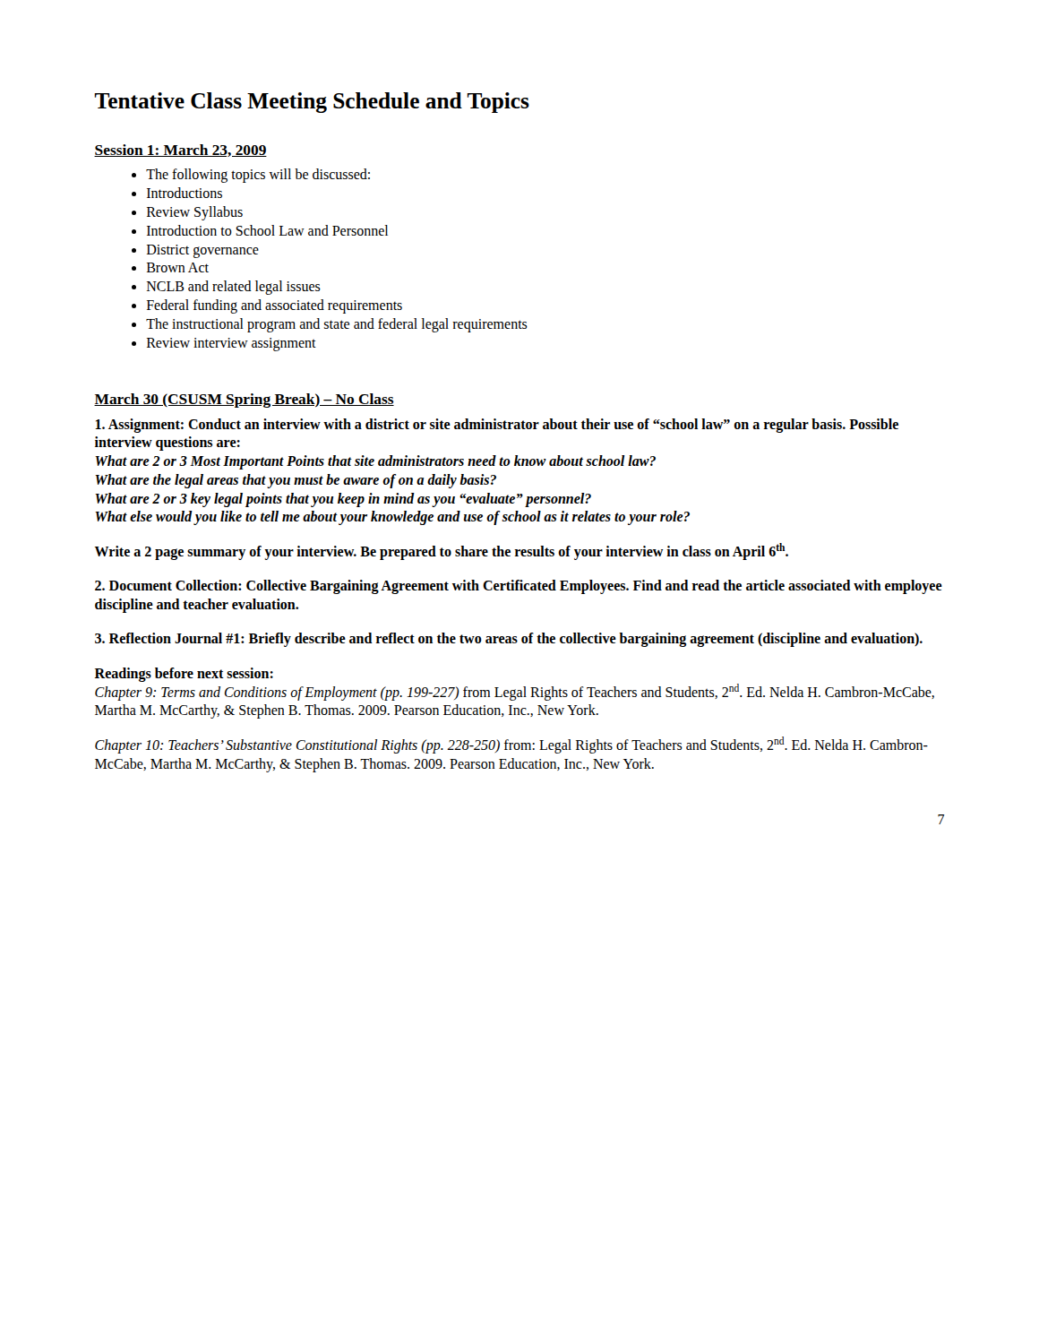Tentative Class Meeting Schedule and Topics
Session 1: March 23, 2009
The following topics will be discussed:
Introductions
Review Syllabus
Introduction to School Law and Personnel
District governance
Brown Act
NCLB and related legal issues
Federal funding and associated requirements
The instructional program and state and federal legal requirements
Review interview assignment
March 30 (CSUSM Spring Break) – No Class
1. Assignment: Conduct an interview with a district or site administrator about their use of “school law” on a regular basis. Possible interview questions are:
What are 2 or 3 Most Important Points that site administrators need to know about school law?
What are the legal areas that you must be aware of on a daily basis?
What are 2 or 3 key legal points that you keep in mind as you “evaluate” personnel?
What else would you like to tell me about your knowledge and use of school as it relates to your role?
Write a 2 page summary of your interview. Be prepared to share the results of your interview in class on April 6th.
2. Document Collection: Collective Bargaining Agreement with Certificated Employees. Find and read the article associated with employee discipline and teacher evaluation.
3. Reflection Journal #1: Briefly describe and reflect on the two areas of the collective bargaining agreement (discipline and evaluation).
Readings before next session:
Chapter 9: Terms and Conditions of Employment (pp. 199-227) from Legal Rights of Teachers and Students, 2nd. Ed. Nelda H. Cambron-McCabe, Martha M. McCarthy, & Stephen B. Thomas. 2009. Pearson Education, Inc., New York.
Chapter 10: Teachers’ Substantive Constitutional Rights (pp. 228-250) from: Legal Rights of Teachers and Students, 2nd. Ed. Nelda H. Cambron-McCabe, Martha M. McCarthy, & Stephen B. Thomas. 2009. Pearson Education, Inc., New York.
7